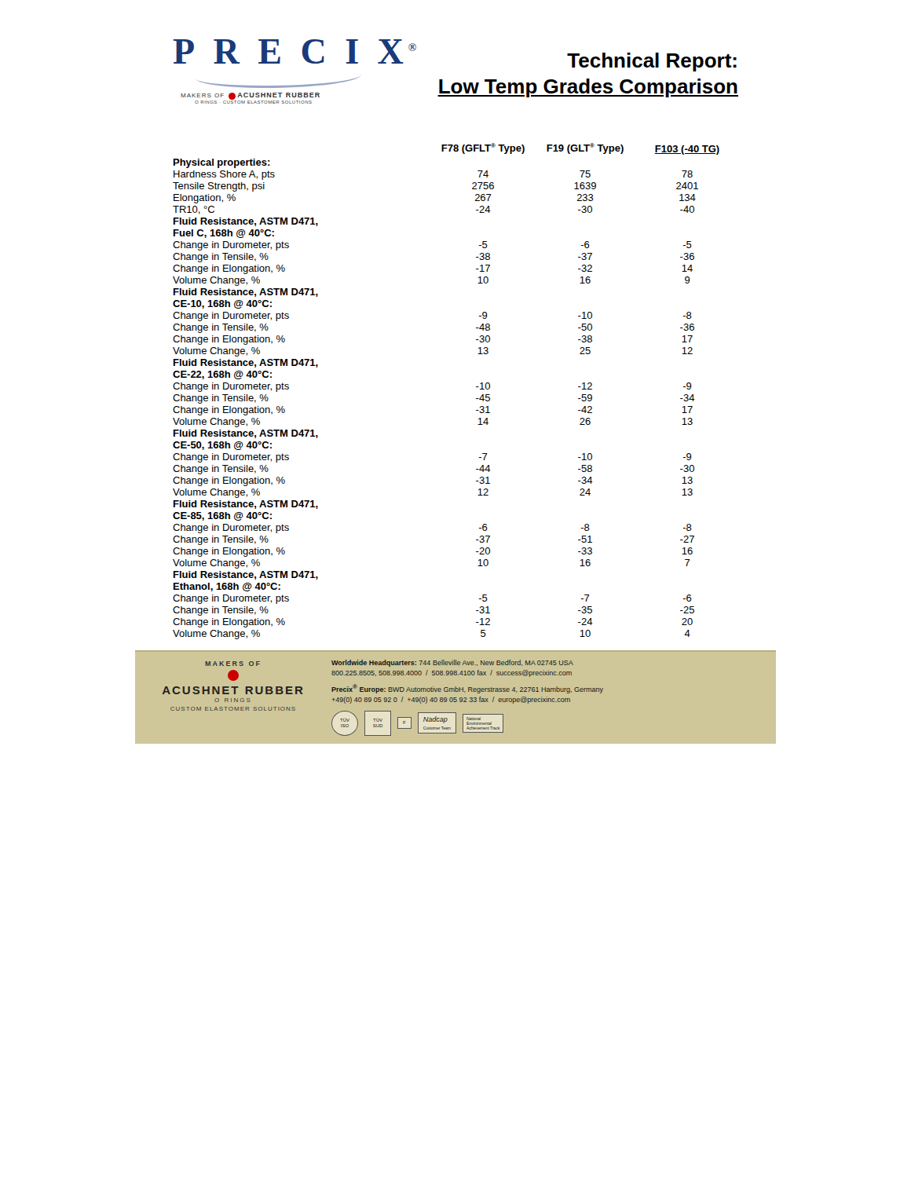P R E C I X®
MAKERS OF ACUSHNET RUBBER
O RINGS · CUSTOM ELASTOMER SOLUTIONS
Technical Report:
Low Temp Grades Comparison
| | F78 (GFLT ® Type) | F19 (GLT ® Type) | F103 (-40 TG) |
| Physical properties: | | | |
| Hardness Shore A, pts | 74 | 75 | 78 |
| Tensile Strength, psi | 2756 | 1639 | 2401 |
| Elongation, % | 267 | 233 | 134 |
| TR10, °C | -24 | -30 | -40 |
| Fluid Resistance, ASTM D471, | | | |
| Fuel C, 168h @ 40°C: | | | |
| Change in Durometer, pts | -5 | -6 | -5 |
| Change in Tensile, % | -38 | -37 | -36 |
| Change in Elongation, % | -17 | -32 | 14 |
| Volume Change, % | 10 | 16 | 9 |
| Fluid Resistance, ASTM D471, | | | |
| CE-10, 168h @ 40°C: | | | |
| Change in Durometer, pts | -9 | -10 | -8 |
| Change in Tensile, % | -48 | -50 | -36 |
| Change in Elongation, % | -30 | -38 | 17 |
| Volume Change, % | 13 | 25 | 12 |
| Fluid Resistance, ASTM D471, | | | |
| CE-22, 168h @ 40°C: | | | |
| Change in Durometer, pts | -10 | -12 | -9 |
| Change in Tensile, % | -45 | -59 | -34 |
| Change in Elongation, % | -31 | -42 | 17 |
| Volume Change, % | 14 | 26 | 13 |
| Fluid Resistance, ASTM D471, | | | |
| CE-50, 168h @ 40°C: | | | |
| Change in Durometer, pts | -7 | -10 | -9 |
| Change in Tensile, % | -44 | -58 | -30 |
| Change in Elongation, % | -31 | -34 | 13 |
| Volume Change, % | 12 | 24 | 13 |
| Fluid Resistance, ASTM D471, | | | |
| CE-85, 168h @ 40°C: | | | |
| Change in Durometer, pts | -6 | -8 | -8 |
| Change in Tensile, % | -37 | -51 | -27 |
| Change in Elongation, % | -20 | -33 | 16 |
| Volume Change, % | 10 | 16 | 7 |
| Fluid Resistance, ASTM D471, | | | |
| Ethanol, 168h @ 40°C: | | | |
| Change in Durometer, pts | -5 | -7 | -6 |
| Change in Tensile, % | -31 | -35 | -25 |
| Change in Elongation, % | -12 | -24 | 20 |
| Volume Change, % | 5 | 10 | 4 |
MAKERS OF
ACUSHNET RUBBER
O RINGS
CUSTOM ELASTOMER SOLUTIONS
Worldwide Headquarters: 744 Belleville Ave., New Bedford, MA 02745 USA
800.225.8505, 508.998.4000 / 508.998.4100 fax / success@precixinc.com
Precix® Europe: BWD Automotive GmbH, Regerstrasse 4, 22761 Hamburg, Germany
+49(0) 40 89 05 92 0 / +49(0) 40 89 05 92 33 fax / europe@precixinc.com
TÜV
ISO
TÜV
SUD
F
NadcapCustomer Team
National
Environmental
Achievement Track